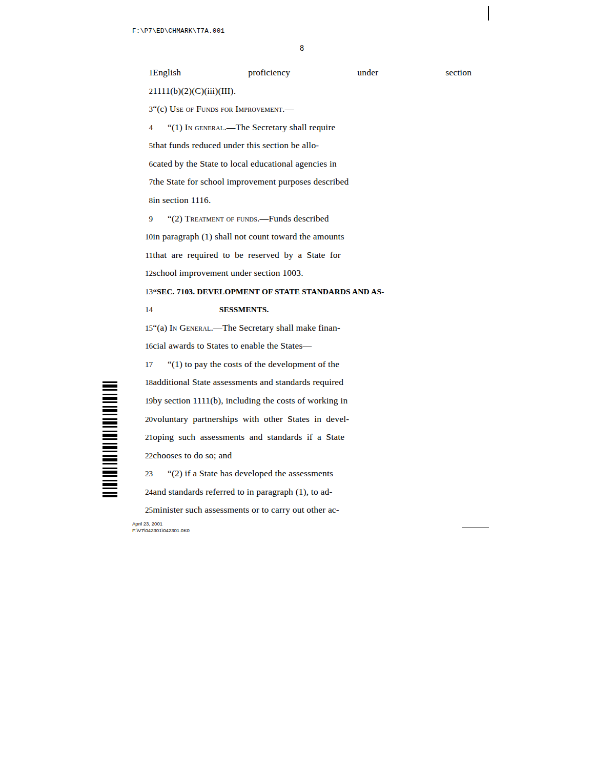F:\P7\ED\CHMARK\T7A.001
8
| 1 | English proficiency under section |
| 2 | 1111(b)(2)(C)(iii)(III). |
| 3 | “(c) Use of Funds for Improvement .— |
| 4 | “(1) In general .—The Secretary shall require |
| 5 | that funds reduced under this section be allo- |
| 6 | cated by the State to local educational agencies in |
| 7 | the State for school improvement purposes described |
| 8 | in section 1116. |
| 9 | “(2) Treatment of funds .—Funds described |
| 10 | in paragraph (1) shall not count toward the amounts |
| 11 | that are required to be reserved by a State for |
| 12 | school improvement under section 1003. |
| 13 | “SEC. 7103. DEVELOPMENT OF STATE STANDARDS AND AS- |
| 14 | SESSMENTS. |
| 15 | “(a) In General .—The Secretary shall make finan- |
| 16 | cial awards to States to enable the States— |
| 17 | “(1) to pay the costs of the development of the |
| 18 | additional State assessments and standards required |
| 19 | by section 1111(b), including the costs of working in |
| 20 | voluntary partnerships with other States in devel- |
| 21 | oping such assessments and standards if a State |
| 22 | chooses to do so; and |
| 23 | “(2) if a State has developed the assessments |
| 24 | and standards referred to in paragraph (1), to ad- |
| 25 | minister such assessments or to carry out other ac- |
April 23, 2001
F:\V7\042301\042301.0K0